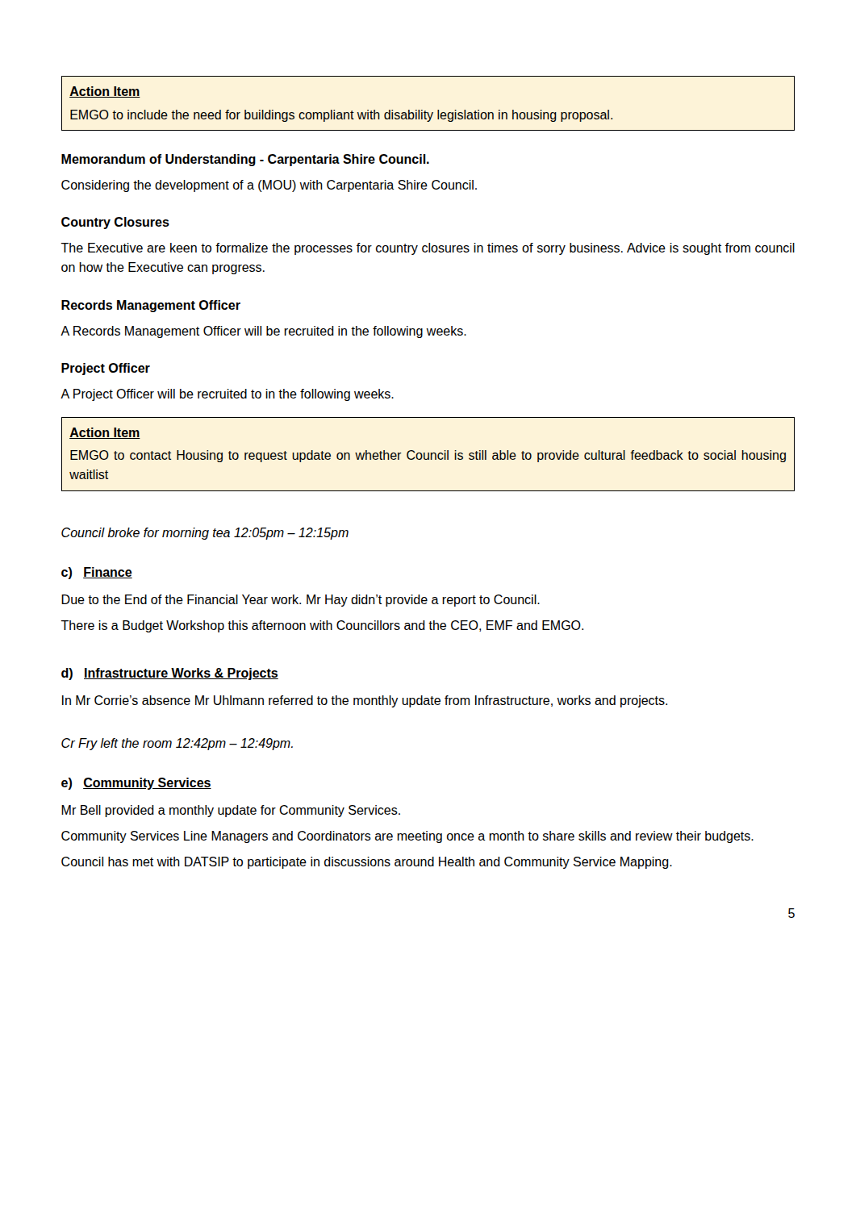Action Item
EMGO to include the need for buildings compliant with disability legislation in housing proposal.
Memorandum of Understanding - Carpentaria Shire Council.
Considering the development of a (MOU) with Carpentaria Shire Council.
Country Closures
The Executive are keen to formalize the processes for country closures in times of sorry business. Advice is sought from council on how the Executive can progress.
Records Management Officer
A Records Management Officer will be recruited in the following weeks.
Project Officer
A Project Officer will be recruited to in the following weeks.
Action Item
EMGO to contact Housing to request update on whether Council is still able to provide cultural feedback to social housing waitlist
Council broke for morning tea 12:05pm – 12:15pm
c) Finance
Due to the End of the Financial Year work. Mr Hay didn’t provide a report to Council.
There is a Budget Workshop this afternoon with Councillors and the CEO, EMF and EMGO.
d) Infrastructure Works & Projects
In Mr Corrie’s absence Mr Uhlmann referred to the monthly update from Infrastructure, works and projects.
Cr Fry left the room 12:42pm – 12:49pm.
e) Community Services
Mr Bell provided a monthly update for Community Services.
Community Services Line Managers and Coordinators are meeting once a month to share skills and review their budgets.
Council has met with DATSIP to participate in discussions around Health and Community Service Mapping.
5